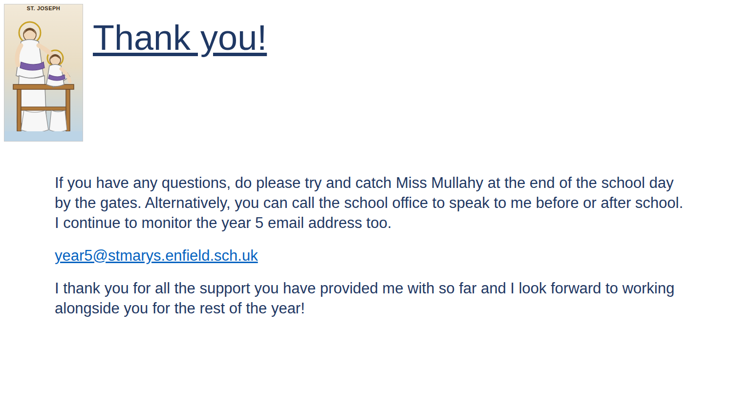ST. JOSEPH
Thank you!
If you have any questions, do please try and catch Miss Mullahy at the end of the school day by the gates. Alternatively, you can call the school office to speak to me before or after school. I continue to monitor the year 5 email address too.
year5@stmarys.enfield.sch.uk
I thank you for all the support you have provided me with so far and I look forward to working alongside you for the rest of the year!